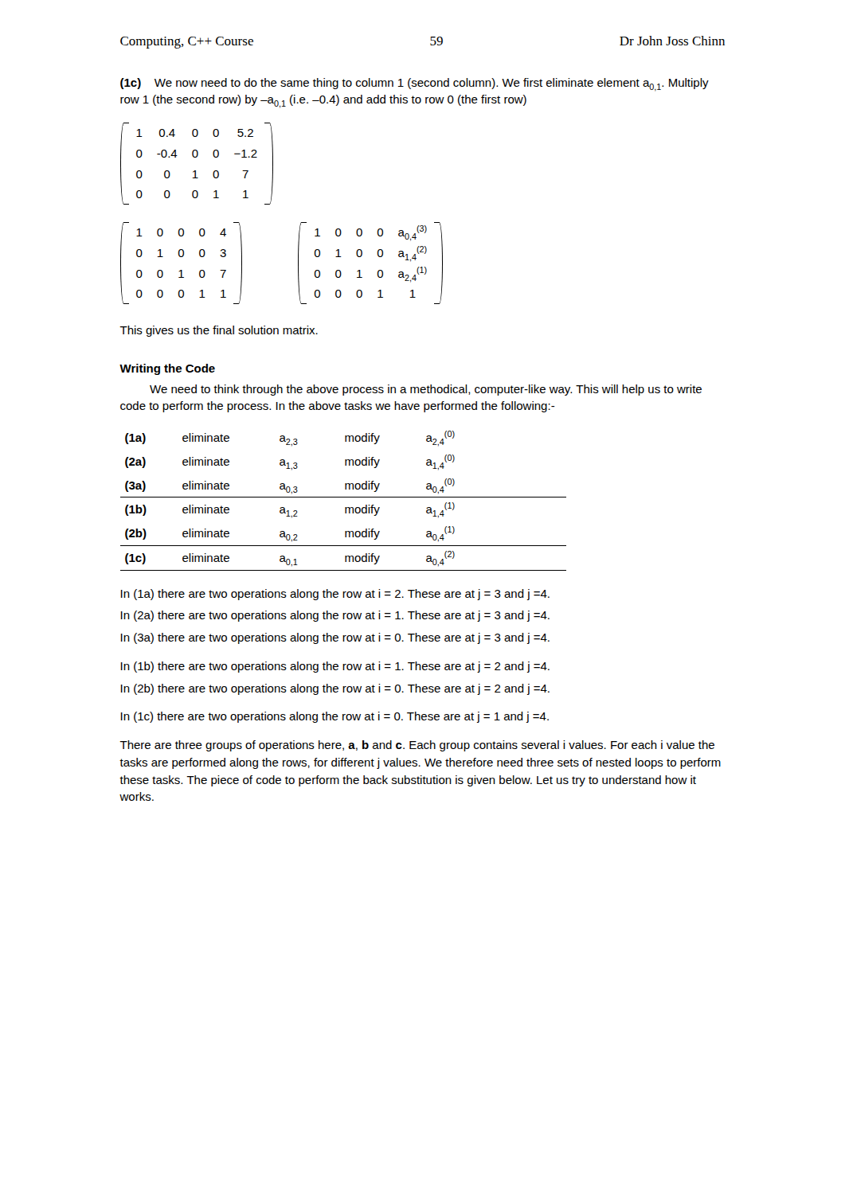Computing, C++ Course 59 Dr John Joss Chinn
(1c) We now need to do the same thing to column 1 (second column). We first eliminate element a0,1. Multiply row 1 (the second row) by –a0,1 (i.e. –0.4) and add this to row 0 (the first row)
| 1 | 0.4 | 0 | 0 | 5.2 |
| 0 | -0.4 | 0 | 0 | −1.2 |
| 0 | 0 | 1 | 0 | 7 |
| 0 | 0 | 0 | 1 | 1 |
| 1 | 0 | 0 | 0 | 4 |
| 0 | 1 | 0 | 0 | 3 |
| 0 | 0 | 1 | 0 | 7 |
| 0 | 0 | 0 | 1 | 1 |
| 1 | 0 | 0 | 0 | a 0,4 (3) |
| 0 | 1 | 0 | 0 | a 1,4 (2) |
| 0 | 0 | 1 | 0 | a 2,4 (1) |
| 0 | 0 | 0 | 1 | 1 |
This gives us the final solution matrix.
Writing the Code
We need to think through the above process in a methodical, computer-like way. This will help us to write code to perform the process. In the above tasks we have performed the following:-
| (1a) | eliminate | a 2,3 | modify | a 2,4 (0) |
| (2a) | eliminate | a 1,3 | modify | a 1,4 (0) |
| (3a) | eliminate | a 0,3 | modify | a 0,4 (0) |
| (1b) | eliminate | a 1,2 | modify | a 1,4 (1) |
| (2b) | eliminate | a 0,2 | modify | a 0,4 (1) |
| (1c) | eliminate | a 0,1 | modify | a 0,4 (2) |
In (1a) there are two operations along the row at i = 2. These are at j = 3 and j =4.
In (2a) there are two operations along the row at i = 1. These are at j = 3 and j =4.
In (3a) there are two operations along the row at i = 0. These are at j = 3 and j =4.
In (1b) there are two operations along the row at i = 1. These are at j = 2 and j =4.
In (2b) there are two operations along the row at i = 0. These are at j = 2 and j =4.
In (1c) there are two operations along the row at i = 0. These are at j = 1 and j =4.
There are three groups of operations here, a, b and c. Each group contains several i values. For each i value the tasks are performed along the rows, for different j values. We therefore need three sets of nested loops to perform these tasks. The piece of code to perform the back substitution is given below. Let us try to understand how it works.